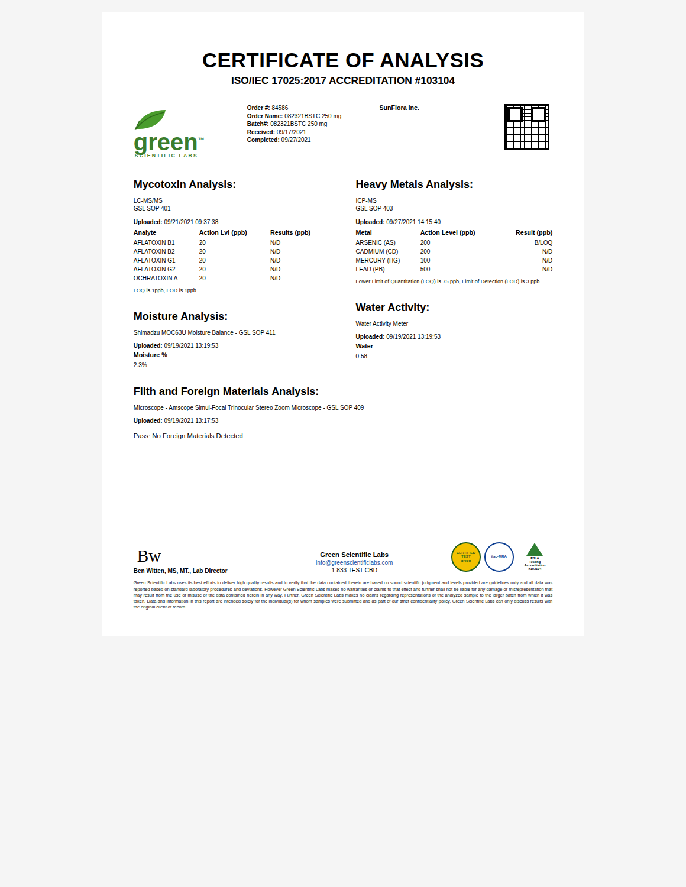CERTIFICATE OF ANALYSIS
ISO/IEC 17025:2017 ACCREDITATION #103104
green™
SCIENTIFIC LABS
Order #: 84586
Order Name: 082321BSTC 250 mg
Batch#: 082321BSTC 250 mg
Received: 09/17/2021
Completed: 09/27/2021
SunFlora Inc.
Mycotoxin Analysis:
LC-MS/MS
GSL SOP 401
Uploaded: 09/21/2021 09:37:38
| Analyte | Action Lvl (ppb) | Results (ppb) |
| --- | --- | --- |
| AFLATOXIN B1 | 20 | N/D |
| AFLATOXIN B2 | 20 | N/D |
| AFLATOXIN G1 | 20 | N/D |
| AFLATOXIN G2 | 20 | N/D |
| OCHRATOXIN A | 20 | N/D |
LOQ is 1ppb, LOD is 1ppb
Moisture Analysis:
Shimadzu MOC63U Moisture Balance - GSL SOP 411
Uploaded: 09/19/2021 13:19:53
Moisture %
2.3%
Heavy Metals Analysis:
ICP-MS
GSL SOP 403
Uploaded: 09/27/2021 14:15:40
| Metal | Action Level (ppb) | Result (ppb) |
| --- | --- | --- |
| ARSENIC (AS) | 200 | B/LOQ |
| CADMIUM (CD) | 200 | N/D |
| MERCURY (HG) | 100 | N/D |
| LEAD (PB) | 500 | N/D |
Lower Limit of Quantitation (LOQ) is 75 ppb, Limit of Detection (LOD) is 3 ppb
Water Activity:
Water Activity Meter
Uploaded: 09/19/2021 13:19:53
Water
0.58
Filth and Foreign Materials Analysis:
Microscope - Amscope Simul-Focal Trinocular Stereo Zoom Microscope - GSL SOP 409
Uploaded: 09/19/2021 13:17:53
Pass: No Foreign Materials Detected
Bw
Ben Witten, MS, MT., Lab Director
Green Scientific Labs
info@greenscientificlabs.com
1-833 TEST CBD
CERTIFIED
TEST
green
ilac-MRA
PJLA
Testing
Accreditation #103104
Green Scientific Labs uses its best efforts to deliver high quality results and to verify that the data contained therein are based on sound scientific judgment and levels provided are guidelines only and all data was reported based on standard laboratory procedures and deviations. However Green Scientific Labs makes no warranties or claims to that effect and further shall not be liable for any damage or misrepresentation that may result from the use or misuse of the data contained herein in any way. Further, Green Scientific Labs makes no claims regarding representations of the analyzed sample to the larger batch from which it was taken. Data and information in this report are intended solely for the individual(s) for whom samples were submitted and as part of our strict confidentiality policy, Green Scientific Labs can only discuss results with the original client of record.